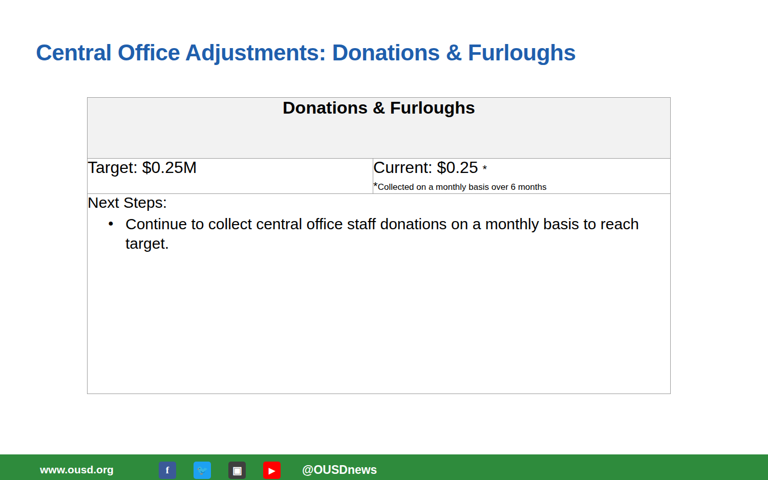Central Office Adjustments: Donations & Furloughs
| Donations & Furloughs |
| Target: $0.25M | Current: $0.25 * * Collected on a monthly basis over 6 months |
| Next Steps: Continue to collect central office staff donations on a monthly basis to reach target. |
www.ousd.org f @OUSDnews